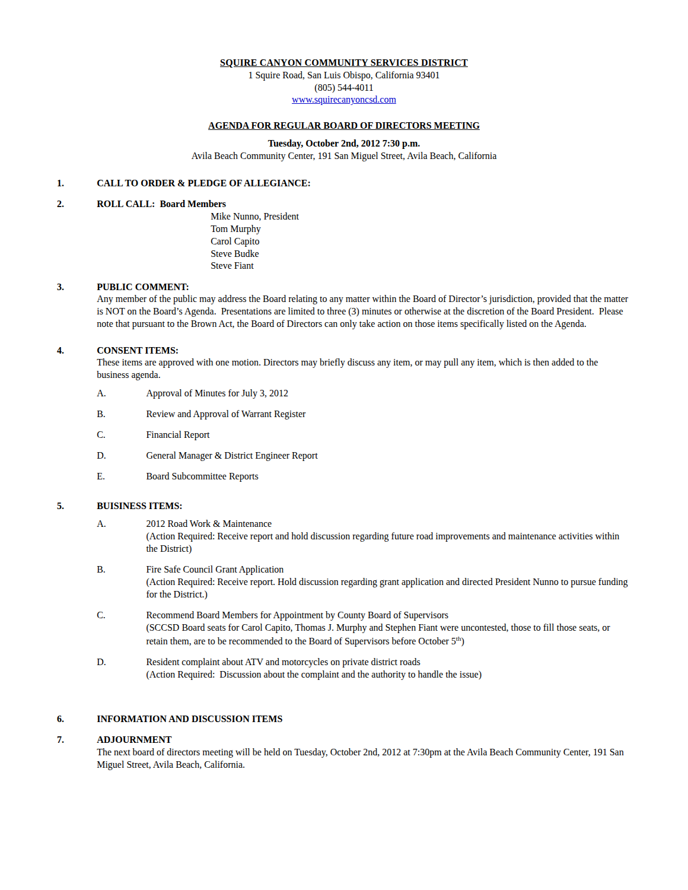SQUIRE CANYON COMMUNITY SERVICES DISTRICT
1 Squire Road, San Luis Obispo, California 93401
(805) 544-4011
www.squirecanyoncsd.com
AGENDA FOR REGULAR BOARD OF DIRECTORS MEETING
Tuesday, October 2nd, 2012 7:30 p.m.
Avila Beach Community Center, 191 San Miguel Street, Avila Beach, California
| 1. | Call to Order & Pledge of Allegiance: |
| 2. | Roll Call: Board Members Mike Nunno, President Tom Murphy Carol Capito Steve Budke Steve Fiant |
| 3. | Public Comment: Any member of the public may address the Board relating to any matter within the Board of Director’s jurisdiction, provided that the matter is NOT on the Board’s Agenda. Presentations are limited to three (3) minutes or otherwise at the discretion of the Board President. Please note that pursuant to the Brown Act, the Board of Directors can only take action on those items specifically listed on the Agenda. |
| 4. | Consent Items: These items are approved with one motion. Directors may briefly discuss any item, or may pull any item, which is then added to the business agenda. / A. / Approval of Minutes for July 3, 2012 / / B. / Review and Approval of Warrant Register / / C. / Financial Report / / D. / General Manager & District Engineer Report / / E. / Board Subcommittee Reports / |
| 5. | Buisiness Items: / A. / 2012 Road Work & Maintenance (Action Required: Receive report and hold discussion regarding future road improvements and maintenance activities within the District) / / B. / Fire Safe Council Grant Application (Action Required: Receive report. Hold discussion regarding grant application and directed President Nunno to pursue funding for the District.) / / C. / Recommend Board Members for Appointment by County Board of Supervisors (SCCSD Board seats for Carol Capito, Thomas J. Murphy and Stephen Fiant were uncontested, those to fill those seats, or retain them, are to be recommended to the Board of Supervisors before October 5 th ) / / D. / Resident complaint about ATV and motorcycles on private district roads (Action Required: Discussion about the complaint and the authority to handle the issue) / |
| 6. | Information and Discussion Items |
| 7. | Adjournment The next board of directors meeting will be held on Tuesday, October 2nd, 2012 at 7:30pm at the Avila Beach Community Center, 191 San Miguel Street, Avila Beach, California. |